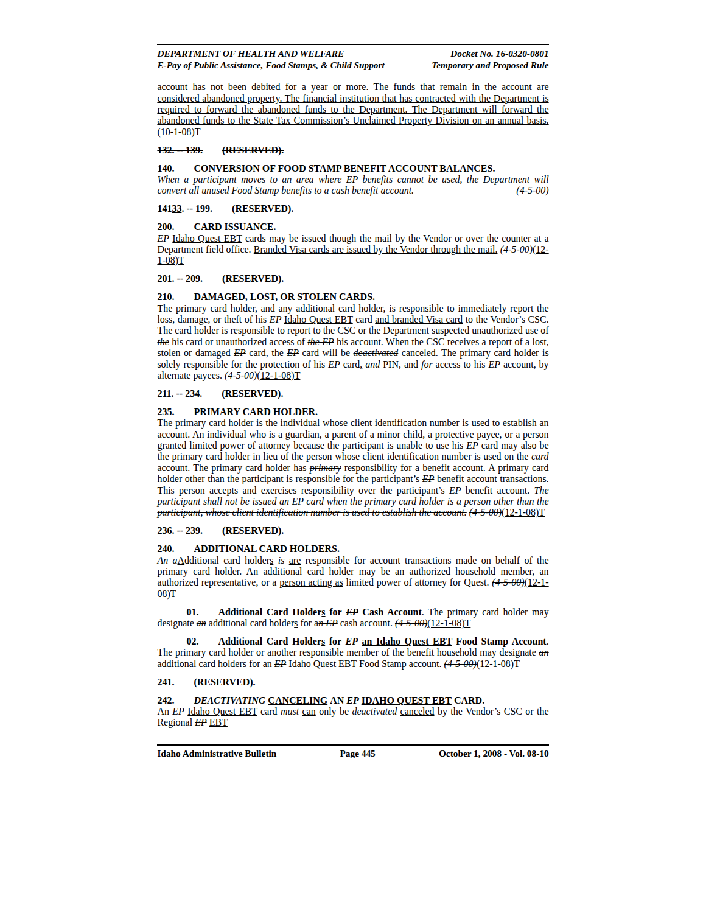DEPARTMENT OF HEALTH AND WELFARE
E-Pay of Public Assistance, Food Stamps, & Child Support
Docket No. 16-0320-0801
Temporary and Proposed Rule
account has not been debited for a year or more. The funds that remain in the account are considered abandoned property. The financial institution that has contracted with the Department is required to forward the abandoned funds to the Department. The Department will forward the abandoned funds to the State Tax Commission’s Unclaimed Property Division on an annual basis. (10-1-08)T
132. -- 139.  (RESERVED).
140.  CONVERSION OF FOOD STAMP BENEFIT ACCOUNT BALANCES.
When a participant moves to an area where EP benefits cannot be used, the Department will convert all unused Food Stamp benefits to a cash benefit account. (4-5-00)
14133. -- 199.  (RESERVED).
200.  CARD ISSUANCE.
EP Idaho Quest EBT cards may be issued though the mail by the Vendor or over the counter at a Department field office. Branded Visa cards are issued by the Vendor through the mail. (4-5-00)(12-1-08)T
201. -- 209.  (RESERVED).
210.  DAMAGED, LOST, OR STOLEN CARDS.
The primary card holder, and any additional card holder, is responsible to immediately report the loss, damage, or theft of his EP Idaho Quest EBT card and branded Visa card to the Vendor’s CSC. The card holder is responsible to report to the CSC or the Department suspected unauthorized use of the his card or unauthorized access of the EP his account. When the CSC receives a report of a lost, stolen or damaged EP card, the EP card will be deactivated canceled. The primary card holder is solely responsible for the protection of his EP card, and PIN, and for access to his EP account, by alternate payees. (4-5-00)(12-1-08)T
211. -- 234.  (RESERVED).
235.  PRIMARY CARD HOLDER.
The primary card holder is the individual whose client identification number is used to establish an account. An individual who is a guardian, a parent of a minor child, a protective payee, or a person granted limited power of attorney because the participant is unable to use his EP card may also be the primary card holder in lieu of the person whose client identification number is used on the card account. The primary card holder has primary responsibility for a benefit account. A primary card holder other than the participant is responsible for the participant’s EP benefit account transactions. This person accepts and exercises responsibility over the participant’s EP benefit account. The participant shall not be issued an EP card when the primary card holder is a person other than the participant, whose client identification number is used to establish the account. (4-5-00)(12-1-08)T
236. -- 239.  (RESERVED).
240.  ADDITIONAL CARD HOLDERS.
An a Additional card holders is are responsible for account transactions made on behalf of the primary card holder. An additional card holder may be an authorized household member, an authorized representative, or a person acting as limited power of attorney for Quest. (4-5-00)(12-1-08)T
01.  Additional Card Holders for EP Cash Account. The primary card holder may designate an additional card holders for an EP cash account. (4-5-00)(12-1-08)T
02.  Additional Card Holders for EP an Idaho Quest EBT Food Stamp Account. The primary card holder or another responsible member of the benefit household may designate an additional card holders for an EP Idaho Quest EBT Food Stamp account. (4-5-00)(12-1-08)T
241.  (RESERVED).
242.  DEACTIVATING CANCELING AN EP IDAHO QUEST EBT CARD.
An EP Idaho Quest EBT card must can only be deactivated canceled by the Vendor’s CSC or the Regional EP EBT
Idaho Administrative Bulletin
Page 445
October 1, 2008 - Vol. 08-10